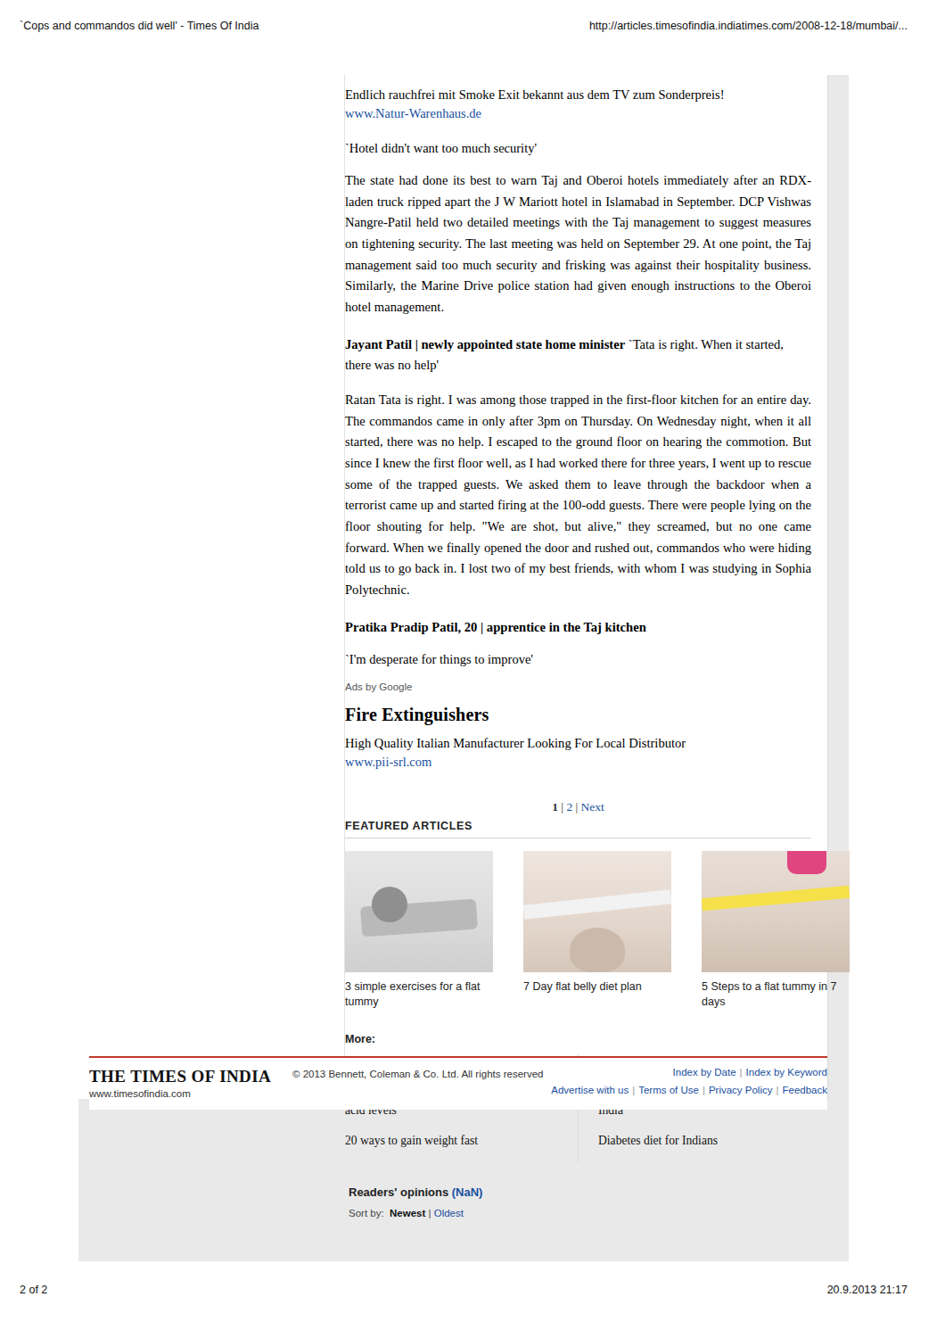`Cops and commandos did well' - Times Of India
http://articles.timesofindia.indiatimes.com/2008-12-18/mumbai/...
Endlich rauchfrei mit Smoke Exit bekannt aus dem TV zum Sonderpreis!
www.Natur-Warenhaus.de
`Hotel didn't want too much security'
The state had done its best to warn Taj and Oberoi hotels immediately after an RDX-laden truck ripped apart the J W Mariott hotel in Islamabad in September. DCP Vishwas Nangre-Patil held two detailed meetings with the Taj management to suggest measures on tightening security. The last meeting was held on September 29. At one point, the Taj management said too much security and frisking was against their hospitality business. Similarly, the Marine Drive police station had given enough instructions to the Oberoi hotel management.
Jayant Patil | newly appointed state home minister `Tata is right. When it started, there was no help'
Ratan Tata is right. I was among those trapped in the first-floor kitchen for an entire day. The commandos came in only after 3pm on Thursday. On Wednesday night, when it all started, there was no help. I escaped to the ground floor on hearing the commotion. But since I knew the first floor well, as I had worked there for three years, I went up to rescue some of the trapped guests. We asked them to leave through the backdoor when a terrorist came up and started firing at the 100-odd guests. There were people lying on the floor shouting for help. "We are shot, but alive," they screamed, but no one came forward. When we finally opened the door and rushed out, commandos who were hiding told us to go back in. I lost two of my best friends, with whom I was studying in Sophia Polytechnic.
Pratika Pradip Patil, 20 | apprentice in the Taj kitchen
`I'm desperate for things to improve'
Ads by Google
Fire Extinguishers
High Quality Italian Manufacturer Looking For Local Distributor
www.pii-srl.com
1 | 2 | Next
FEATURED ARTICLES
3 simple exercises for a flat tummy
7 Day flat belly diet plan
5 Steps to a flat tummy in 7 days
More:
5 Steps to a flat tummy in 7 days
15 dos and don'ts about diet for high uric acid levels
20 ways to gain weight fast
5 Natural tips to prevent hair loss
Work-from-home becomes popular in India
Diabetes diet for Indians
Readers' opinions (NaN)
Sort by: Newest | Oldest
THE TIMES OF INDIA www.timesofindia.com
© 2013 Bennett, Coleman & Co. Ltd. All rights reserved
Index by Date|Index by Keyword
Advertise with us|Terms of Use|Privacy Policy|Feedback
2 of 2
20.9.2013 21:17